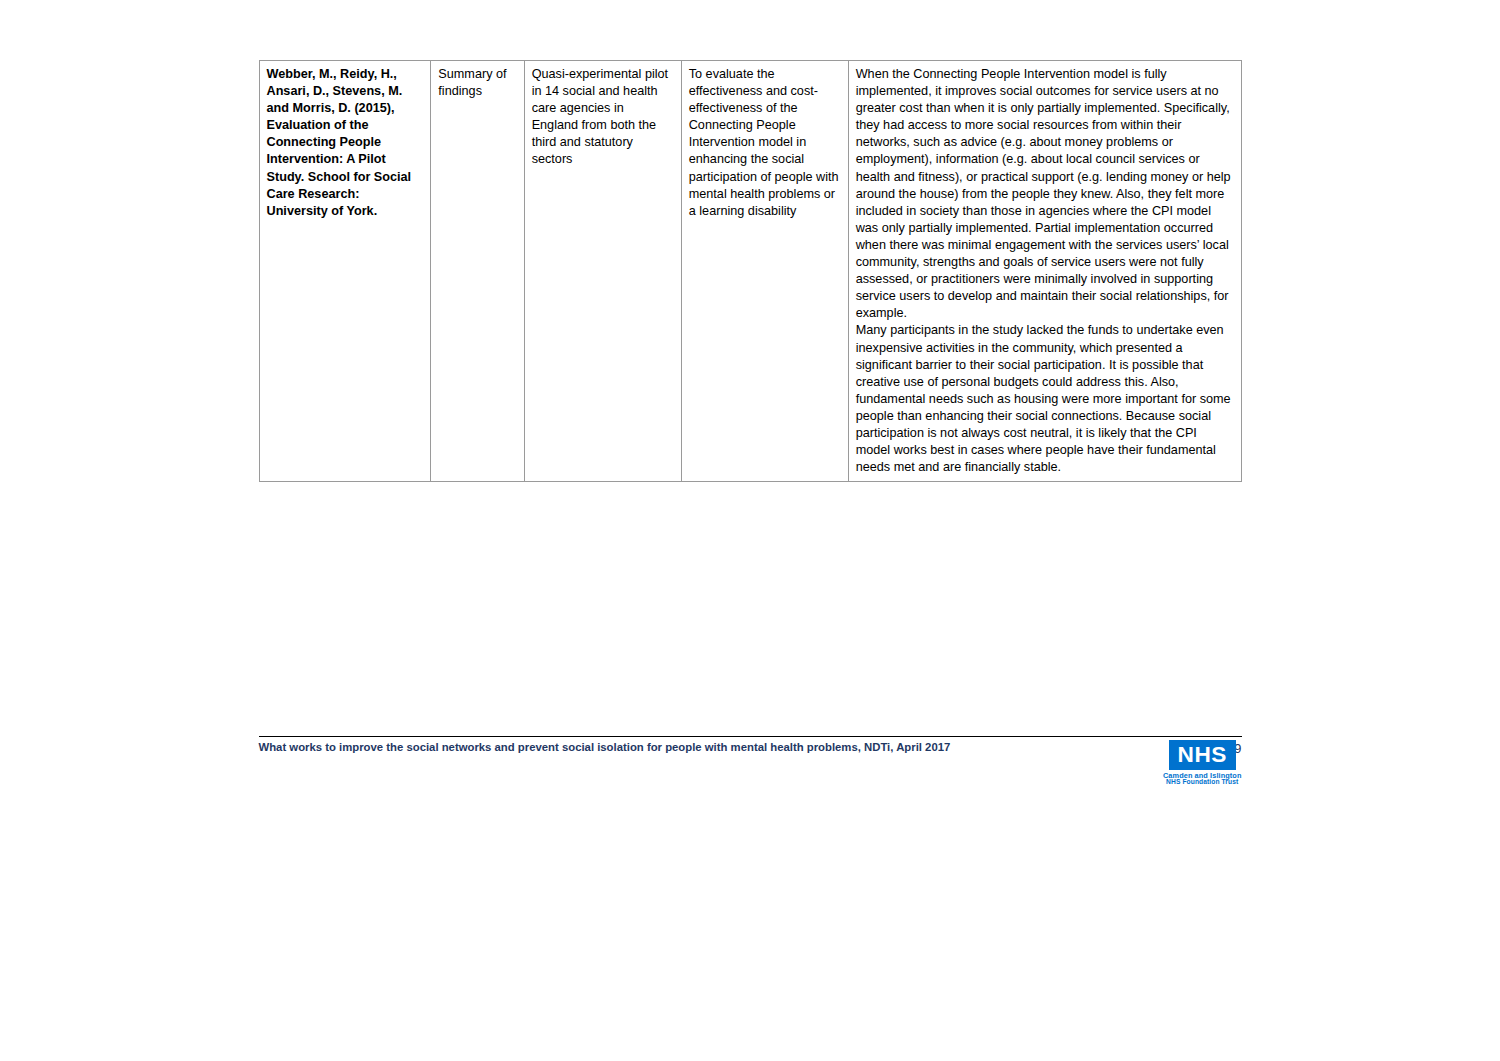| Webber, M., Reidy, H., Ansari, D., Stevens, M. and Morris, D. (2015), Evaluation of the Connecting People Intervention: A Pilot Study. School for Social Care Research: University of York. | Summary of findings | Quasi-experimental pilot in 14 social and health care agencies in England from both the third and statutory sectors | To evaluate the effectiveness and cost-effectiveness of the Connecting People Intervention model in enhancing the social participation of people with mental health problems or a learning disability | When the Connecting People Intervention model is fully implemented, it improves social outcomes for service users at no greater cost than when it is only partially implemented. Specifically, they had access to more social resources from within their networks, such as advice (e.g. about money problems or employment), information (e.g. about local council services or health and fitness), or practical support (e.g. lending money or help around the house) from the people they knew. Also, they felt more included in society than those in agencies where the CPI model was only partially implemented. Partial implementation occurred when there was minimal engagement with the services users’ local community, strengths and goals of service users were not fully assessed, or practitioners were minimally involved in supporting service users to develop and maintain their social relationships, for example. Many participants in the study lacked the funds to undertake even inexpensive activities in the community, which presented a significant barrier to their social participation. It is possible that creative use of personal budgets could address this. Also, fundamental needs such as housing were more important for some people than enhancing their social connections. Because social participation is not always cost neutral, it is likely that the CPI model works best in cases where people have their fundamental needs met and are financially stable. |
What works to improve the social networks and prevent social isolation for people with mental health problems, NDTi, April 2017
9
NHS
Camden and Islington
NHS Foundation Trust